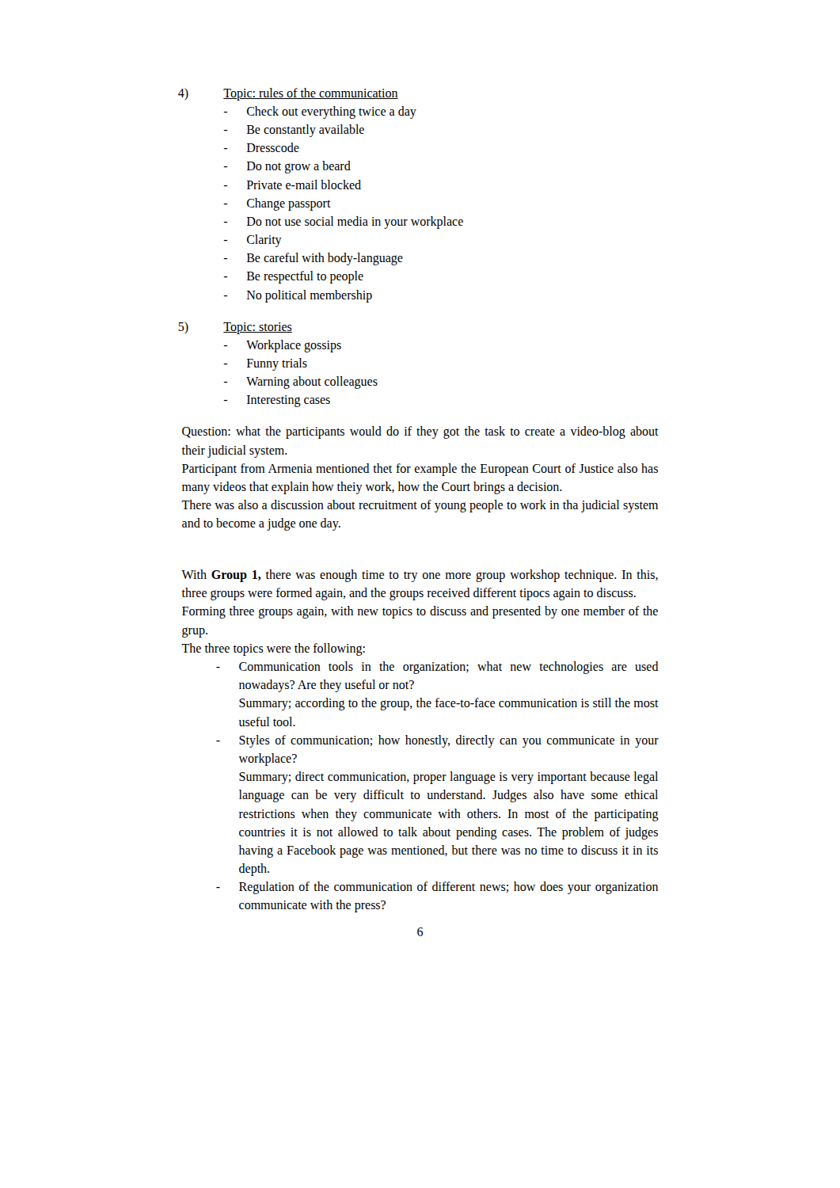4) Topic: rules of the communication
Check out everything twice a day
Be constantly available
Dresscode
Do not grow a beard
Private e-mail blocked
Change passport
Do not use social media in your workplace
Clarity
Be careful with body-language
Be respectful to people
No political membership
5) Topic: stories
Workplace gossips
Funny trials
Warning about colleagues
Interesting cases
Question: what the participants would do if they got the task to create a video-blog about their judicial system.
Participant from Armenia mentioned thet for example the European Court of Justice also has many videos that explain how theiy work, how the Court brings a decision.
There was also a discussion about recruitment of young people to work in tha judicial system and to become a judge one day.
With Group 1, there was enough time to try one more group workshop technique. In this, three groups were formed again, and the groups received different tipocs again to discuss.
Forming three groups again, with new topics to discuss and presented by one member of the grup.
The three topics were the following:
Communication tools in the organization; what new technologies are used nowadays? Are they useful or not? Summary; according to the group, the face-to-face communication is still the most useful tool.
Styles of communication; how honestly, directly can you communicate in your workplace? Summary; direct communication, proper language is very important because legal language can be very difficult to understand. Judges also have some ethical restrictions when they communicate with others. In most of the participating countries it is not allowed to talk about pending cases. The problem of judges having a Facebook page was mentioned, but there was no time to discuss it in its depth.
Regulation of the communication of different news; how does your organization communicate with the press?
6